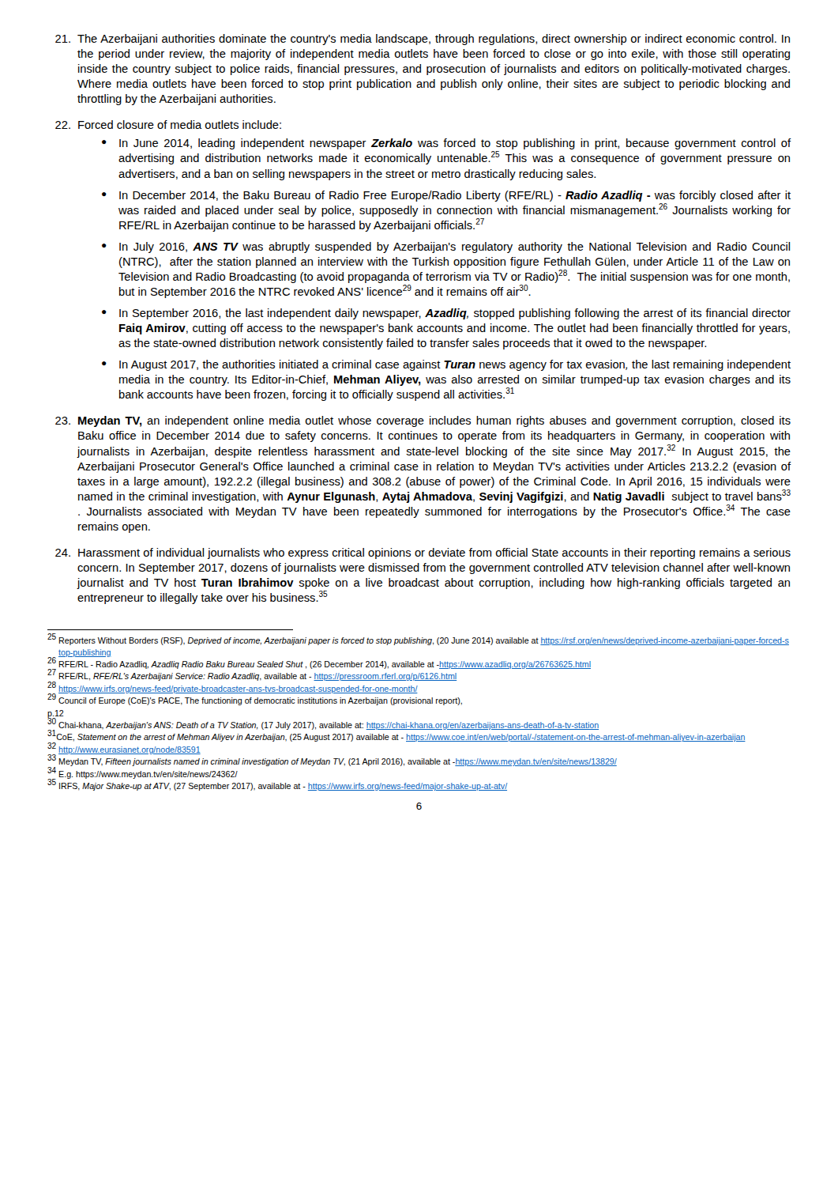The Azerbaijani authorities dominate the country's media landscape, through regulations, direct ownership or indirect economic control. In the period under review, the majority of independent media outlets have been forced to close or go into exile, with those still operating inside the country subject to police raids, financial pressures, and prosecution of journalists and editors on politically-motivated charges. Where media outlets have been forced to stop print publication and publish only online, their sites are subject to periodic blocking and throttling by the Azerbaijani authorities.
Forced closure of media outlets include:
In June 2014, leading independent newspaper Zerkalo was forced to stop publishing in print, because government control of advertising and distribution networks made it economically untenable.25 This was a consequence of government pressure on advertisers, and a ban on selling newspapers in the street or metro drastically reducing sales.
In December 2014, the Baku Bureau of Radio Free Europe/Radio Liberty (RFE/RL) - Radio Azadliq - was forcibly closed after it was raided and placed under seal by police, supposedly in connection with financial mismanagement.26 Journalists working for RFE/RL in Azerbaijan continue to be harassed by Azerbaijani officials.27
In July 2016, ANS TV was abruptly suspended by Azerbaijan's regulatory authority the National Television and Radio Council (NTRC), after the station planned an interview with the Turkish opposition figure Fethullah Gülen, under Article 11 of the Law on Television and Radio Broadcasting (to avoid propaganda of terrorism via TV or Radio)28. The initial suspension was for one month, but in September 2016 the NTRC revoked ANS' licence29 and it remains off air30.
In September 2016, the last independent daily newspaper, Azadliq, stopped publishing following the arrest of its financial director Faiq Amirov, cutting off access to the newspaper's bank accounts and income. The outlet had been financially throttled for years, as the state-owned distribution network consistently failed to transfer sales proceeds that it owed to the newspaper.
In August 2017, the authorities initiated a criminal case against Turan news agency for tax evasion, the last remaining independent media in the country. Its Editor-in-Chief, Mehman Aliyev, was also arrested on similar trumped-up tax evasion charges and its bank accounts have been frozen, forcing it to officially suspend all activities.31
Meydan TV, an independent online media outlet whose coverage includes human rights abuses and government corruption, closed its Baku office in December 2014 due to safety concerns. It continues to operate from its headquarters in Germany, in cooperation with journalists in Azerbaijan, despite relentless harassment and state-level blocking of the site since May 2017.32 In August 2015, the Azerbaijani Prosecutor General's Office launched a criminal case in relation to Meydan TV's activities under Articles 213.2.2 (evasion of taxes in a large amount), 192.2.2 (illegal business) and 308.2 (abuse of power) of the Criminal Code. In April 2016, 15 individuals were named in the criminal investigation, with Aynur Elgunash, Aytaj Ahmadova, Sevinj Vagifgizi, and Natig Javadli subject to travel bans33 . Journalists associated with Meydan TV have been repeatedly summoned for interrogations by the Prosecutor's Office.34 The case remains open.
Harassment of individual journalists who express critical opinions or deviate from official State accounts in their reporting remains a serious concern. In September 2017, dozens of journalists were dismissed from the government controlled ATV television channel after well-known journalist and TV host Turan Ibrahimov spoke on a live broadcast about corruption, including how high-ranking officials targeted an entrepreneur to illegally take over his business.35
25 Reporters Without Borders (RSF), Deprived of income, Azerbaijani paper is forced to stop publishing, (20 June 2014) available at https://rsf.org/en/news/deprived-income-azerbaijani-paper-forced-stop-publishing
26 RFE/RL - Radio Azadliq, Azadliq Radio Baku Bureau Sealed Shut , (26 December 2014), available at -https://www.azadliq.org/a/26763625.html
27 RFE/RL, RFE/RL's Azerbaijani Service: Radio Azadliq, available at - https://pressroom.rferl.org/p/6126.html
28 https://www.irfs.org/news-feed/private-broadcaster-ans-tvs-broadcast-suspended-for-one-month/
29 Council of Europe (CoE)'s PACE, The functioning of democratic institutions in Azerbaijan (provisional report),
p.12
30 Chai-khana, Azerbaijan's ANS: Death of a TV Station, (17 July 2017), available at: https://chai-khana.org/en/azerbaijans-ans-death-of-a-tv-station
31CoE, Statement on the arrest of Mehman Aliyev in Azerbaijan, (25 August 2017) available at - https://www.coe.int/en/web/portal/-/statement-on-the-arrest-of-mehman-aliyev-in-azerbaijan
32 http://www.eurasianet.org/node/83591
33 Meydan TV, Fifteen journalists named in criminal investigation of Meydan TV, (21 April 2016), available at -https://www.meydan.tv/en/site/news/13829/
34 E.g. https://www.meydan.tv/en/site/news/24362/
35 IRFS, Major Shake-up at ATV, (27 September 2017), available at - https://www.irfs.org/news-feed/major-shake-up-at-atv/
6